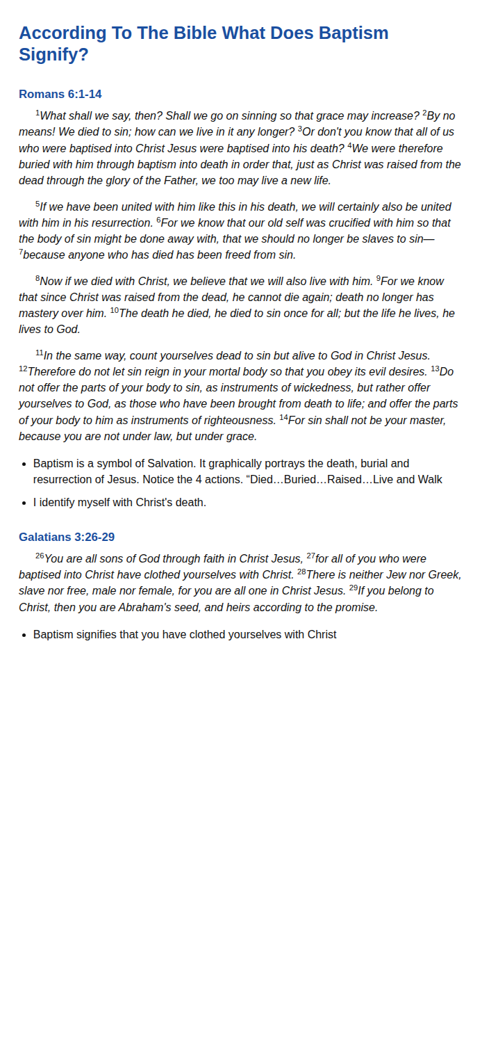According To The Bible What Does Baptism Signify?
Romans 6:1-14
1What shall we say, then? Shall we go on sinning so that grace may increase? 2By no means! We died to sin; how can we live in it any longer? 3Or don't you know that all of us who were baptised into Christ Jesus were baptised into his death? 4We were therefore buried with him through baptism into death in order that, just as Christ was raised from the dead through the glory of the Father, we too may live a new life.
5If we have been united with him like this in his death, we will certainly also be united with him in his resurrection. 6For we know that our old self was crucified with him so that the body of sin might be done away with, that we should no longer be slaves to sin—7because anyone who has died has been freed from sin.
8Now if we died with Christ, we believe that we will also live with him. 9For we know that since Christ was raised from the dead, he cannot die again; death no longer has mastery over him. 10The death he died, he died to sin once for all; but the life he lives, he lives to God.
11In the same way, count yourselves dead to sin but alive to God in Christ Jesus. 12Therefore do not let sin reign in your mortal body so that you obey its evil desires. 13Do not offer the parts of your body to sin, as instruments of wickedness, but rather offer yourselves to God, as those who have been brought from death to life; and offer the parts of your body to him as instruments of righteousness. 14For sin shall not be your master, because you are not under law, but under grace.
Baptism is a symbol of Salvation. It graphically portrays the death, burial and resurrection of Jesus. Notice the 4 actions. “Died…Buried…Raised…Live and Walk
I identify myself with Christ's death.
Galatians 3:26-29
26You are all sons of God through faith in Christ Jesus, 27for all of you who were baptised into Christ have clothed yourselves with Christ. 28There is neither Jew nor Greek, slave nor free, male nor female, for you are all one in Christ Jesus. 29If you belong to Christ, then you are Abraham's seed, and heirs according to the promise.
Baptism signifies that you have clothed yourselves with Christ